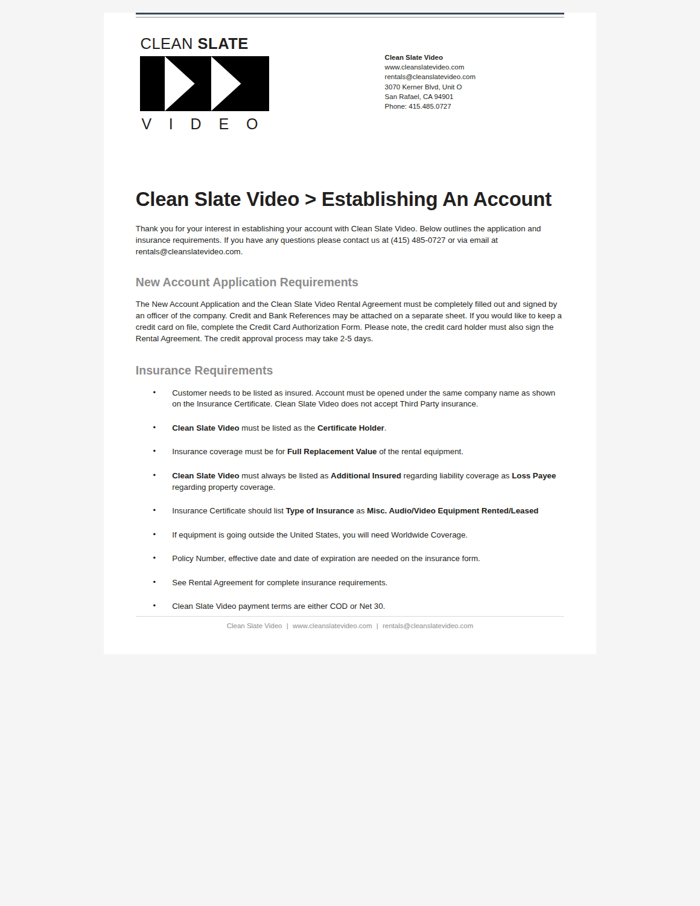CLEAN SLATE
VIDEO
Clean Slate Video
www.cleanslatevideo.com
rentals@cleanslatevideo.com
3070 Kerner Blvd, Unit O
San Rafael, CA 94901
Phone: 415.485.0727
Clean Slate Video > Establishing An Account
Thank you for your interest in establishing your account with Clean Slate Video. Below outlines the application and insurance requirements. If you have any questions please contact us at (415) 485-0727 or via email at rentals@cleanslatevideo.com.
New Account Application Requirements
The New Account Application and the Clean Slate Video Rental Agreement must be completely filled out and signed by an officer of the company. Credit and Bank References may be attached on a separate sheet. If you would like to keep a credit card on file, complete the Credit Card Authorization Form. Please note, the credit card holder must also sign the Rental Agreement. The credit approval process may take 2-5 days.
Insurance Requirements
Customer needs to be listed as insured. Account must be opened under the same company name as shown on the Insurance Certificate. Clean Slate Video does not accept Third Party insurance.
Clean Slate Video must be listed as the Certificate Holder.
Insurance coverage must be for Full Replacement Value of the rental equipment.
Clean Slate Video must always be listed as Additional Insured regarding liability coverage as Loss Payee regarding property coverage.
Insurance Certificate should list Type of Insurance as Misc. Audio/Video Equipment Rented/Leased
If equipment is going outside the United States, you will need Worldwide Coverage.
Policy Number, effective date and date of expiration are needed on the insurance form.
See Rental Agreement for complete insurance requirements.
Clean Slate Video payment terms are either COD or Net 30.
Clean Slate Video | www.cleanslatevideo.com | rentals@cleanslatevideo.com